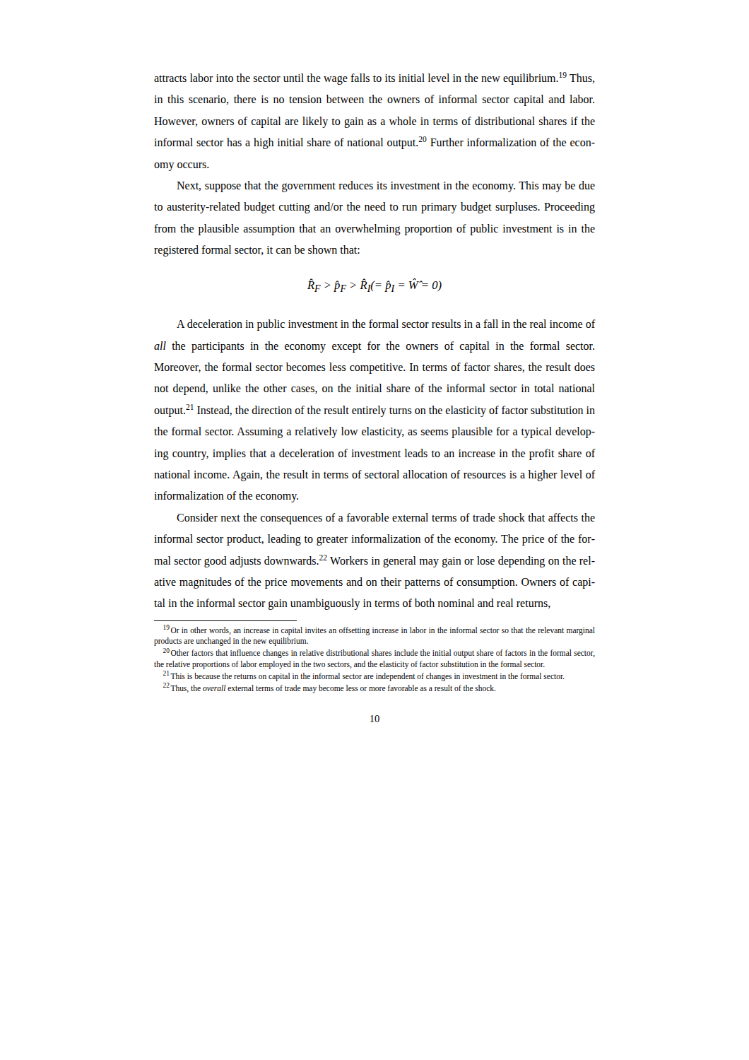attracts labor into the sector until the wage falls to its initial level in the new equilibrium.19 Thus, in this scenario, there is no tension between the owners of informal sector capital and labor. However, owners of capital are likely to gain as a whole in terms of distributional shares if the informal sector has a high initial share of national output.20 Further informalization of the economy occurs.
Next, suppose that the government reduces its investment in the economy. This may be due to austerity-related budget cutting and/or the need to run primary budget surpluses. Proceeding from the plausible assumption that an overwhelming proportion of public investment is in the registered formal sector, it can be shown that:
R̂F > p̂F > R̂I(= p̂I = Ŵ̂ = 0)
A deceleration in public investment in the formal sector results in a fall in the real income of all the participants in the economy except for the owners of capital in the formal sector. Moreover, the formal sector becomes less competitive. In terms of factor shares, the result does not depend, unlike the other cases, on the initial share of the informal sector in total national output.21 Instead, the direction of the result entirely turns on the elasticity of factor substitution in the formal sector. Assuming a relatively low elasticity, as seems plausible for a typical developing country, implies that a deceleration of investment leads to an increase in the profit share of national income. Again, the result in terms of sectoral allocation of resources is a higher level of informalization of the economy.
Consider next the consequences of a favorable external terms of trade shock that affects the informal sector product, leading to greater informalization of the economy. The price of the formal sector good adjusts downwards.22 Workers in general may gain or lose depending on the relative magnitudes of the price movements and on their patterns of consumption. Owners of capital in the informal sector gain unambiguously in terms of both nominal and real returns,
19Or in other words, an increase in capital invites an offsetting increase in labor in the informal sector so that the relevant marginal products are unchanged in the new equilibrium.
20Other factors that influence changes in relative distributional shares include the initial output share of factors in the formal sector, the relative proportions of labor employed in the two sectors, and the elasticity of factor substitution in the formal sector.
21This is because the returns on capital in the informal sector are independent of changes in investment in the formal sector.
22Thus, the overall external terms of trade may become less or more favorable as a result of the shock.
10